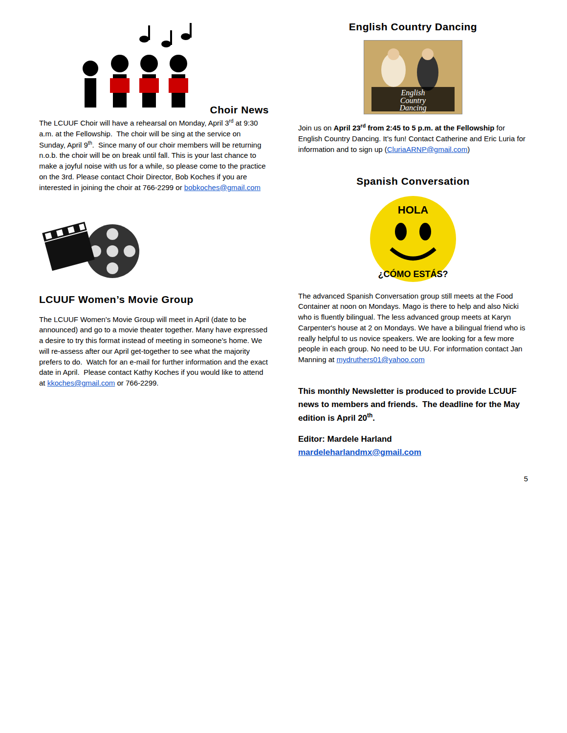Choir News
The LCUUF Choir will have a rehearsal on Monday, April 3rd at 9:30 a.m. at the Fellowship. The choir will be sing at the service on Sunday, April 9th. Since many of our choir members will be returning n.o.b. the choir will be on break until fall. This is your last chance to make a joyful noise with us for a while, so please come to the practice on the 3rd. Please contact Choir Director, Bob Koches if you are interested in joining the choir at 766-2299 or bobkoches@gmail.com
LCUUF Women’s Movie Group
The LCUUF Women’s Movie Group will meet in April (date to be announced) and go to a movie theater together. Many have expressed a desire to try this format instead of meeting in someone’s home. We will re-assess after our April get-together to see what the majority prefers to do. Watch for an e-mail for further information and the exact date in April. Please contact Kathy Koches if you would like to attend at kkoches@gmail.com or 766-2299.
English Country Dancing
Join us on April 23rd from 2:45 to 5 p.m. at the Fellowship for English Country Dancing. It’s fun! Contact Catherine and Eric Luria for information and to sign up (CluriaARNP@gmail.com)
Spanish Conversation
The advanced Spanish Conversation group still meets at the Food Container at noon on Mondays. Mago is there to help and also Nicki who is fluently bilingual. The less advanced group meets at Karyn Carpenter's house at 2 on Mondays. We have a bilingual friend who is really helpful to us novice speakers. We are looking for a few more people in each group. No need to be UU. For information contact Jan Manning at mydruthers01@yahoo.com
This monthly Newsletter is produced to provide LCUUF news to members and friends. The deadline for the May edition is April 20th.
Editor: Mardele Harland
mardeleharlandmx@gmail.com
5